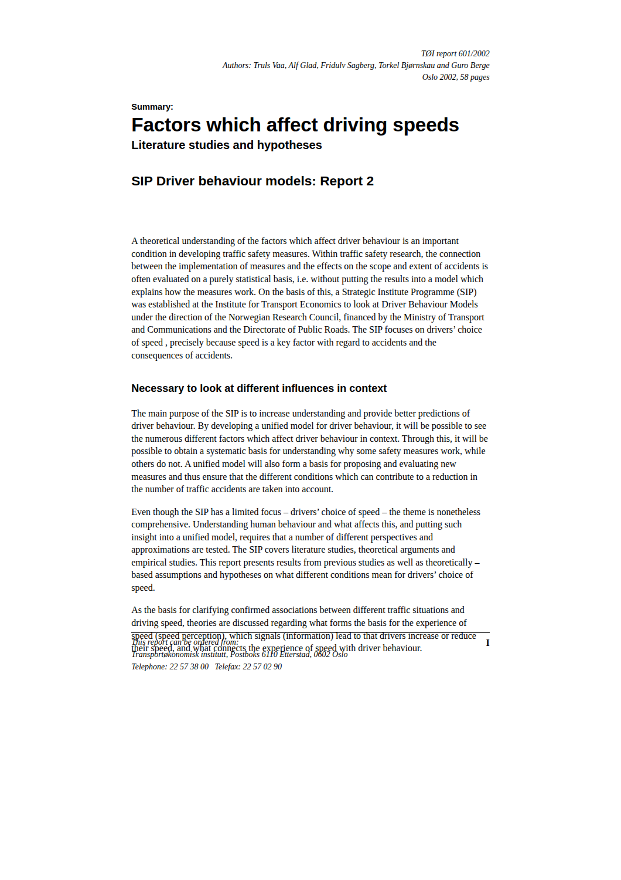TØI report 601/2002
Authors: Truls Vaa, Alf Glad, Fridulv Sagberg, Torkel Bjørnskau and Guro Berge
Oslo 2002, 58 pages
Summary:
Factors which affect driving speeds
Literature studies and hypotheses
SIP Driver behaviour models: Report 2
A theoretical understanding of the factors which affect driver behaviour is an important condition in developing traffic safety measures. Within traffic safety research, the connection between the implementation of measures and the effects on the scope and extent of accidents is often evaluated on a purely statistical basis, i.e. without putting the results into a model which explains how the measures work. On the basis of this, a Strategic Institute Programme (SIP) was established at the Institute for Transport Economics to look at Driver Behaviour Models under the direction of the Norwegian Research Council, financed by the Ministry of Transport and Communications and the Directorate of Public Roads. The SIP focuses on drivers’ choice of speed , precisely because speed is a key factor with regard to accidents and the consequences of accidents.
Necessary to look at different influences in context
The main purpose of the SIP is to increase understanding and provide better predictions of driver behaviour. By developing a unified model for driver behaviour, it will be possible to see the numerous different factors which affect driver behaviour in context. Through this, it will be possible to obtain a systematic basis for understanding why some safety measures work, while others do not. A unified model will also form a basis for proposing and evaluating new measures and thus ensure that the different conditions which can contribute to a reduction in the number of traffic accidents are taken into account.
Even though the SIP has a limited focus – drivers’ choice of speed – the theme is nonetheless comprehensive. Understanding human behaviour and what affects this, and putting such insight into a unified model, requires that a number of different perspectives and approximations are tested. The SIP covers literature studies, theoretical arguments and empirical studies. This report presents results from previous studies as well as theoretically – based assumptions and hypotheses on what different conditions mean for drivers’ choice of speed.
As the basis for clarifying confirmed associations between different traffic situations and driving speed, theories are discussed regarding what forms the basis for the experience of speed (speed perception), which signals (information) lead to that drivers increase or reduce their speed, and what connects the experience of speed with driver behaviour.
I This report can be ordered from:
Transportøkonomisk institutt, Postboks 6110 Etterstad, 0602 Oslo
Telephone: 22 57 38 00 Telefax: 22 57 02 90